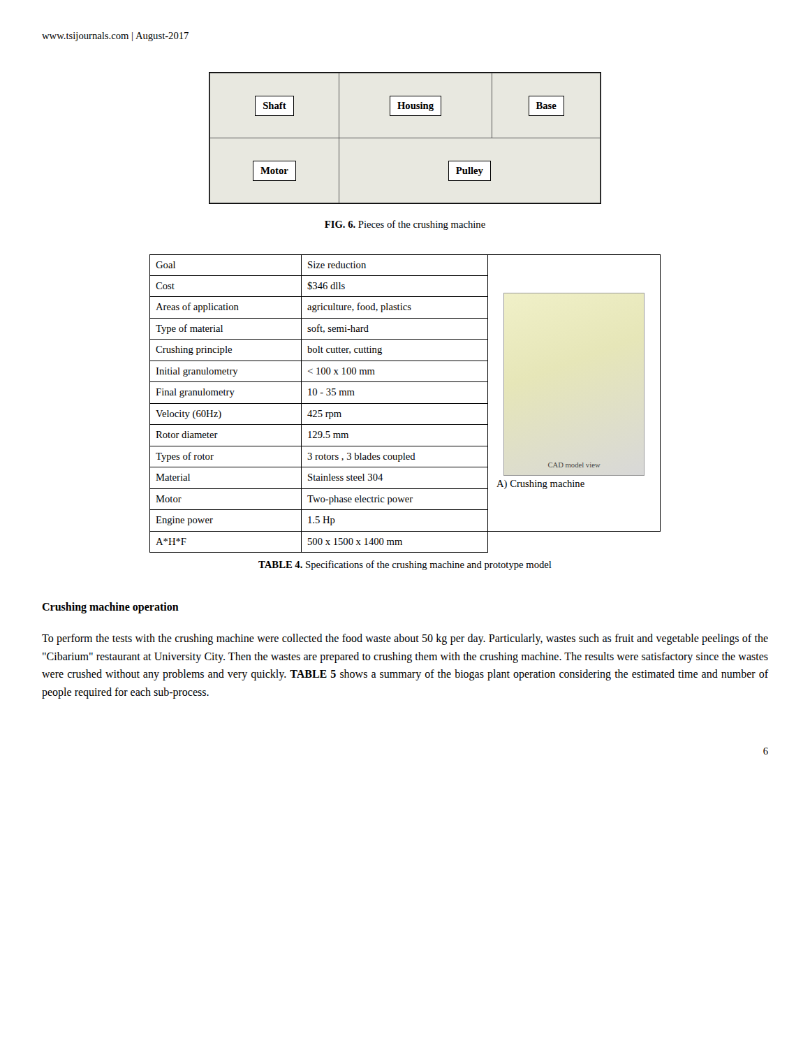www.tsijournals.com | August-2017
| Shaft | Housing | Base |
| Motor | Pulley |
FIG. 6. Pieces of the crushing machine
| Goal | Size reduction | CAD model view A) Crushing machine |
| Cost | $346 dlls |
| Areas of application | agriculture, food, plastics |
| Type of material | soft, semi-hard |
| Crushing principle | bolt cutter, cutting |
| Initial granulometry | < 100 x 100 mm |
| Final granulometry | 10 - 35 mm |
| Velocity (60Hz) | 425 rpm |
| Rotor diameter | 129.5 mm |
| Types of rotor | 3 rotors , 3 blades coupled |
| Material | Stainless steel 304 |
| Motor | Two-phase electric power |
| Engine power | 1.5 Hp |
| A*H*F | 500 x 1500 x 1400 mm |
TABLE 4. Specifications of the crushing machine and prototype model
Crushing machine operation
To perform the tests with the crushing machine were collected the food waste about 50 kg per day. Particularly, wastes such as fruit and vegetable peelings of the "Cibarium" restaurant at University City. Then the wastes are prepared to crushing them with the crushing machine. The results were satisfactory since the wastes were crushed without any problems and very quickly. TABLE 5 shows a summary of the biogas plant operation considering the estimated time and number of people required for each sub-process.
6